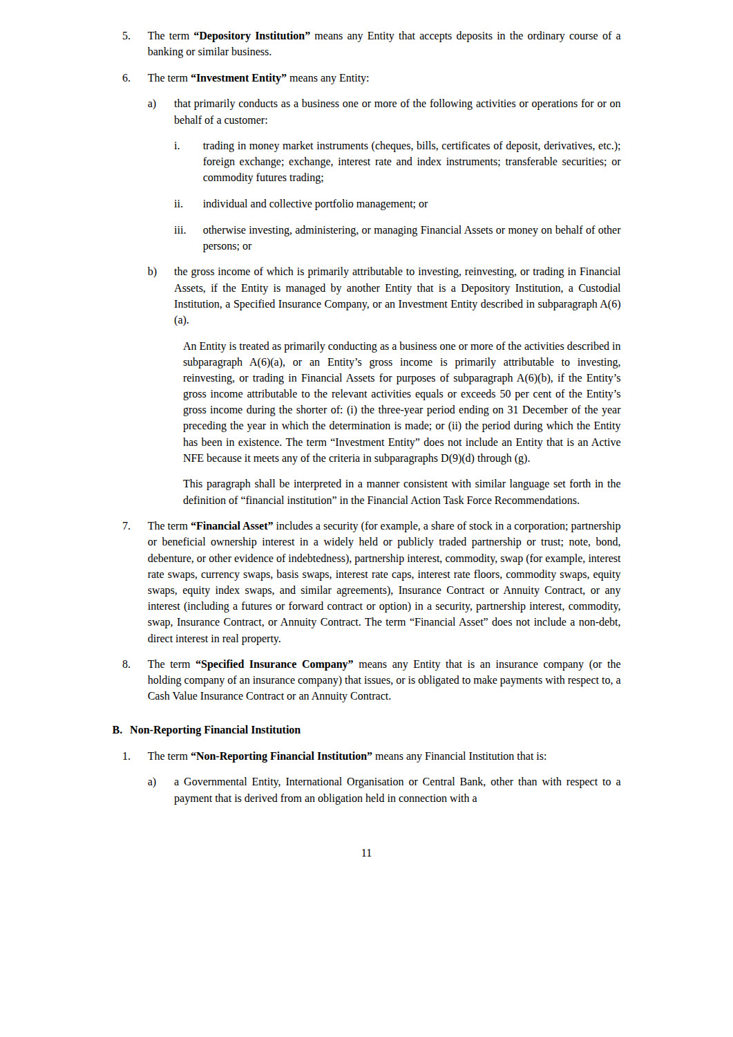5. The term “Depository Institution” means any Entity that accepts deposits in the ordinary course of a banking or similar business.
6. The term “Investment Entity” means any Entity:
a) that primarily conducts as a business one or more of the following activities or operations for or on behalf of a customer:
i. trading in money market instruments (cheques, bills, certificates of deposit, derivatives, etc.); foreign exchange; exchange, interest rate and index instruments; transferable securities; or commodity futures trading;
ii. individual and collective portfolio management; or
iii. otherwise investing, administering, or managing Financial Assets or money on behalf of other persons; or
b) the gross income of which is primarily attributable to investing, reinvesting, or trading in Financial Assets, if the Entity is managed by another Entity that is a Depository Institution, a Custodial Institution, a Specified Insurance Company, or an Investment Entity described in subparagraph A(6)(a).
An Entity is treated as primarily conducting as a business one or more of the activities described in subparagraph A(6)(a), or an Entity’s gross income is primarily attributable to investing, reinvesting, or trading in Financial Assets for purposes of subparagraph A(6)(b), if the Entity’s gross income attributable to the relevant activities equals or exceeds 50 per cent of the Entity’s gross income during the shorter of: (i) the three-year period ending on 31 December of the year preceding the year in which the determination is made; or (ii) the period during which the Entity has been in existence. The term “Investment Entity” does not include an Entity that is an Active NFE because it meets any of the criteria in subparagraphs D(9)(d) through (g).
This paragraph shall be interpreted in a manner consistent with similar language set forth in the definition of “financial institution” in the Financial Action Task Force Recommendations.
7. The term “Financial Asset” includes a security (for example, a share of stock in a corporation; partnership or beneficial ownership interest in a widely held or publicly traded partnership or trust; note, bond, debenture, or other evidence of indebtedness), partnership interest, commodity, swap (for example, interest rate swaps, currency swaps, basis swaps, interest rate caps, interest rate floors, commodity swaps, equity swaps, equity index swaps, and similar agreements), Insurance Contract or Annuity Contract, or any interest (including a futures or forward contract or option) in a security, partnership interest, commodity, swap, Insurance Contract, or Annuity Contract. The term “Financial Asset” does not include a non-debt, direct interest in real property.
8. The term “Specified Insurance Company” means any Entity that is an insurance company (or the holding company of an insurance company) that issues, or is obligated to make payments with respect to, a Cash Value Insurance Contract or an Annuity Contract.
B. Non-Reporting Financial Institution
1. The term “Non-Reporting Financial Institution” means any Financial Institution that is:
a) a Governmental Entity, International Organisation or Central Bank, other than with respect to a payment that is derived from an obligation held in connection with a
11